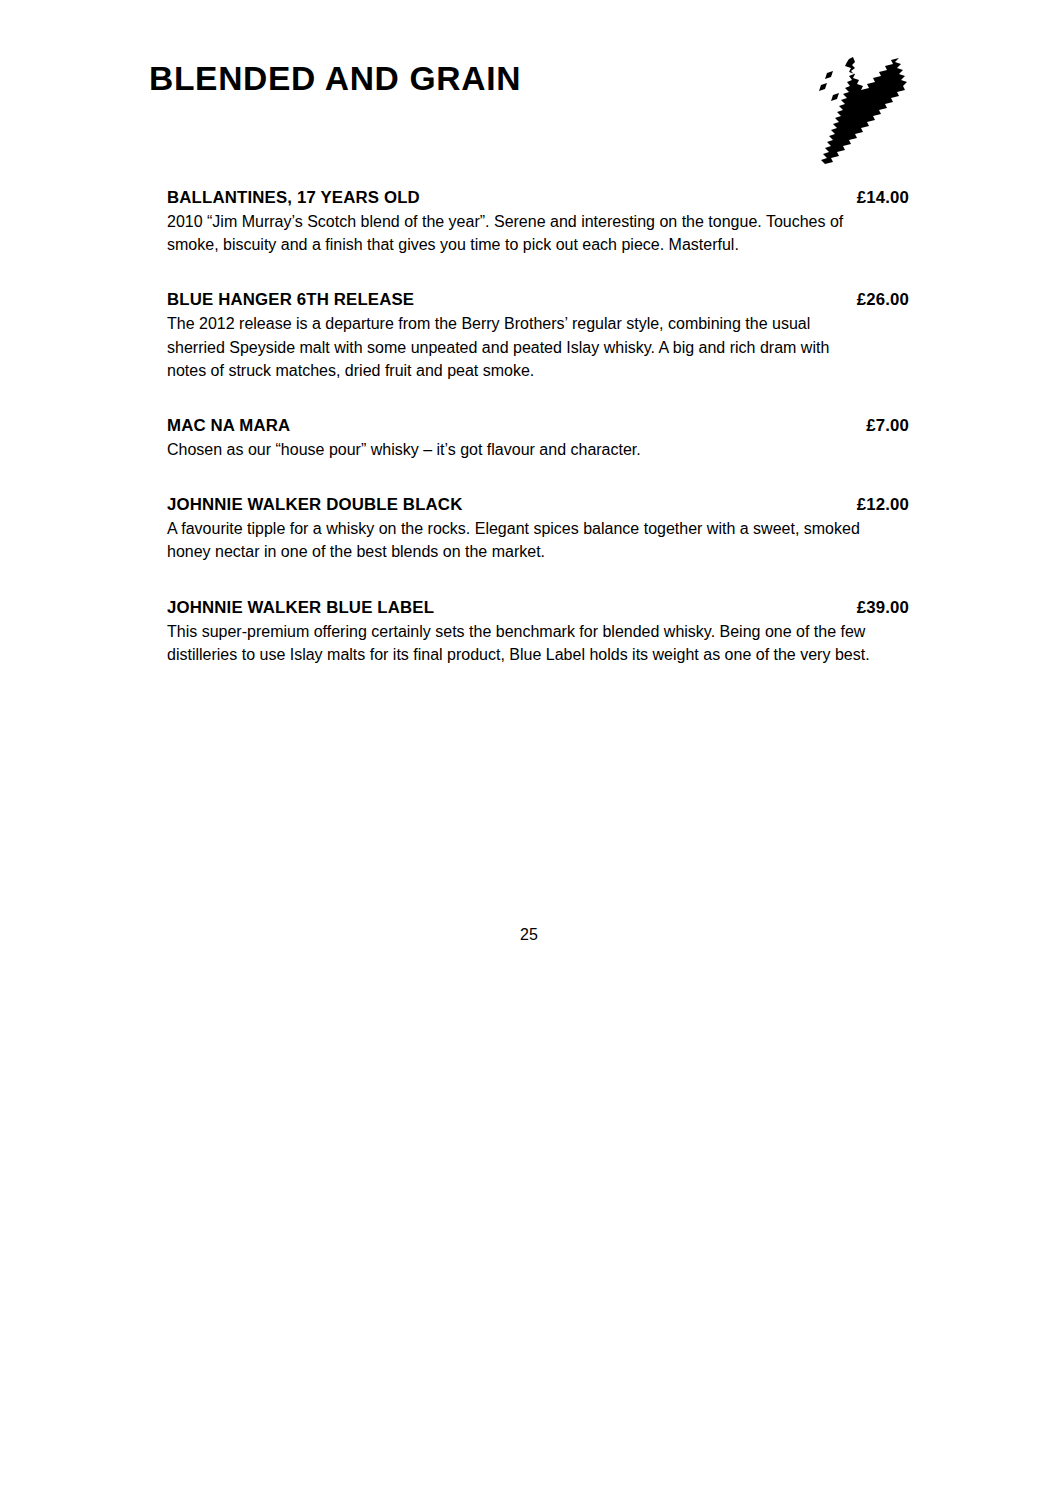BLENDED AND GRAIN
Ballantines, 17 Years Old £14.00
2010 “Jim Murray’s Scotch blend of the year”. Serene and interesting on the tongue. Touches of smoke, biscuity and a finish that gives you time to pick out each piece. Masterful.
Blue Hanger 6th Release £26.00
The 2012 release is a departure from the Berry Brothers’ regular style, combining the usual sherried Speyside malt with some unpeated and peated Islay whisky. A big and rich dram with notes of struck matches, dried fruit and peat smoke.
Mac Na Mara £7.00
Chosen as our “house pour” whisky – it’s got flavour and character.
Johnnie Walker Double Black £12.00
A favourite tipple for a whisky on the rocks. Elegant spices balance together with a sweet, smoked honey nectar in one of the best blends on the market.
Johnnie Walker Blue Label £39.00
This super-premium offering certainly sets the benchmark for blended whisky. Being one of the few distilleries to use Islay malts for its final product, Blue Label holds its weight as one of the very best.
25